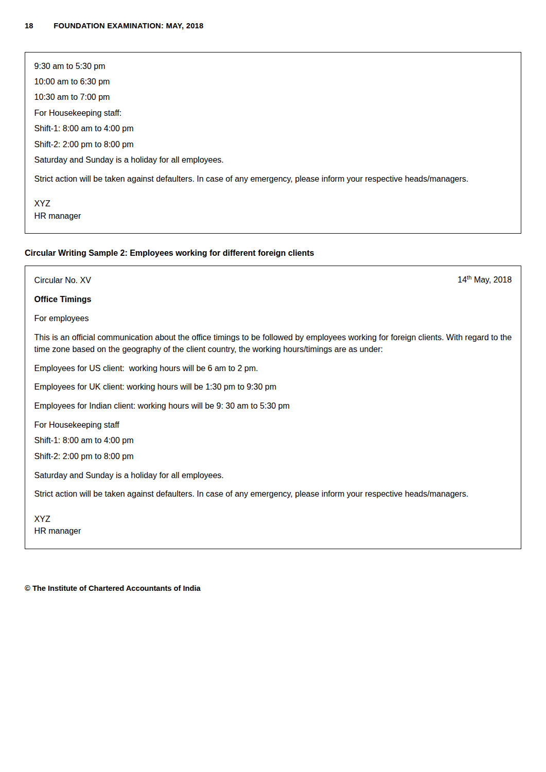18 FOUNDATION EXAMINATION: MAY, 2018
9:30 am to 5:30 pm
10:00 am to 6:30 pm
10:30 am to 7:00 pm
For Housekeeping staff:
Shift-1: 8:00 am to 4:00 pm
Shift-2: 2:00 pm to 8:00 pm
Saturday and Sunday is a holiday for all employees.
Strict action will be taken against defaulters. In case of any emergency, please inform your respective heads/managers.
XYZ
HR manager
Circular Writing Sample 2: Employees working for different foreign clients
Circular No. XV 14th May, 2018
Office Timings
For employees
This is an official communication about the office timings to be followed by employees working for foreign clients. With regard to the time zone based on the geography of the client country, the working hours/timings are as under:
Employees for US client: working hours will be 6 am to 2 pm.
Employees for UK client: working hours will be 1:30 pm to 9:30 pm
Employees for Indian client: working hours will be 9: 30 am to 5:30 pm
For Housekeeping staff
Shift-1: 8:00 am to 4:00 pm
Shift-2: 2:00 pm to 8:00 pm
Saturday and Sunday is a holiday for all employees.
Strict action will be taken against defaulters. In case of any emergency, please inform your respective heads/managers.
XYZ
HR manager
© The Institute of Chartered Accountants of India